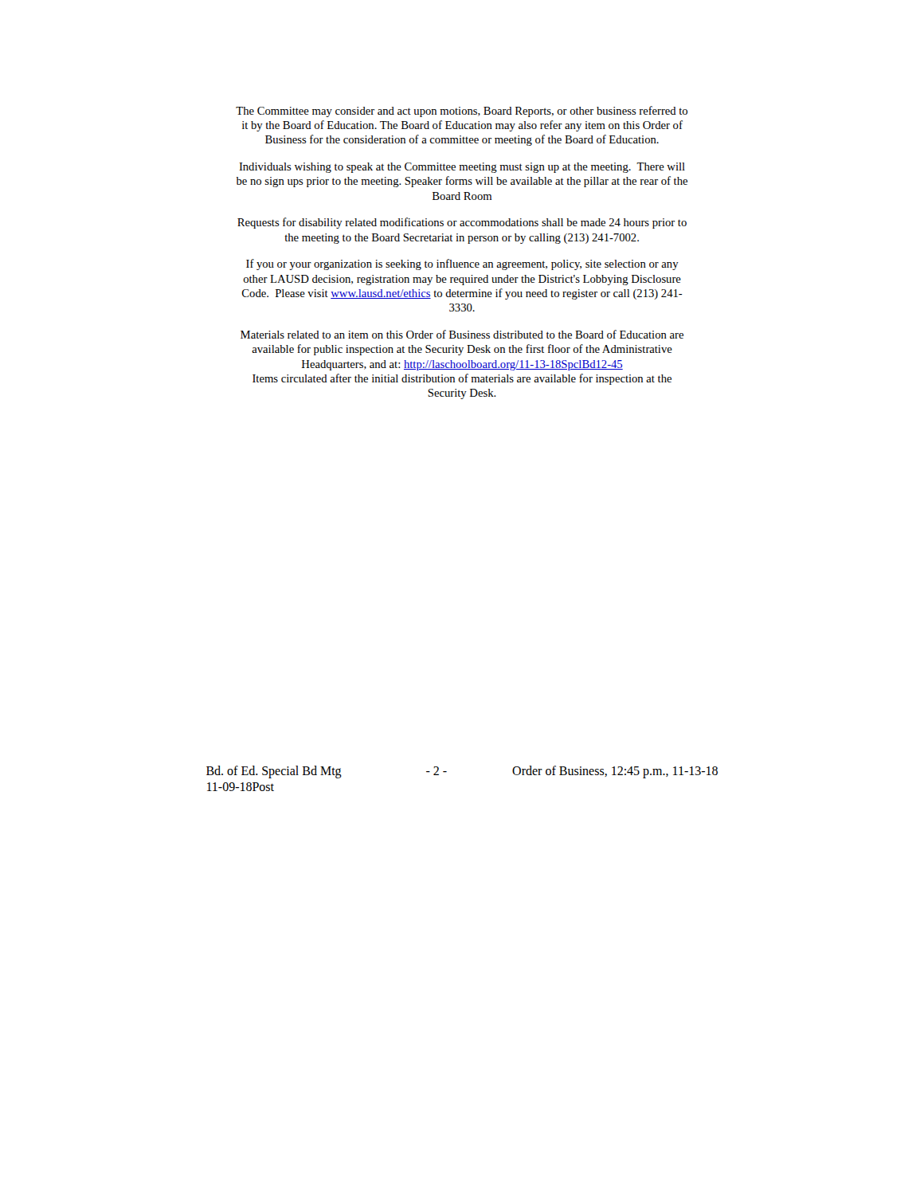The Committee may consider and act upon motions, Board Reports, or other business referred to it by the Board of Education. The Board of Education may also refer any item on this Order of Business for the consideration of a committee or meeting of the Board of Education.
Individuals wishing to speak at the Committee meeting must sign up at the meeting. There will be no sign ups prior to the meeting. Speaker forms will be available at the pillar at the rear of the Board Room
Requests for disability related modifications or accommodations shall be made 24 hours prior to the meeting to the Board Secretariat in person or by calling (213) 241-7002.
If you or your organization is seeking to influence an agreement, policy, site selection or any other LAUSD decision, registration may be required under the District's Lobbying Disclosure Code. Please visit www.lausd.net/ethics to determine if you need to register or call (213) 241-3330.
Materials related to an item on this Order of Business distributed to the Board of Education are available for public inspection at the Security Desk on the first floor of the Administrative Headquarters, and at: http://laschoolboard.org/11-13-18SpclBd12-45
Items circulated after the initial distribution of materials are available for inspection at the Security Desk.
Bd. of Ed. Special Bd Mtg
11-09-18Post
- 2 -
Order of Business, 12:45 p.m., 11-13-18